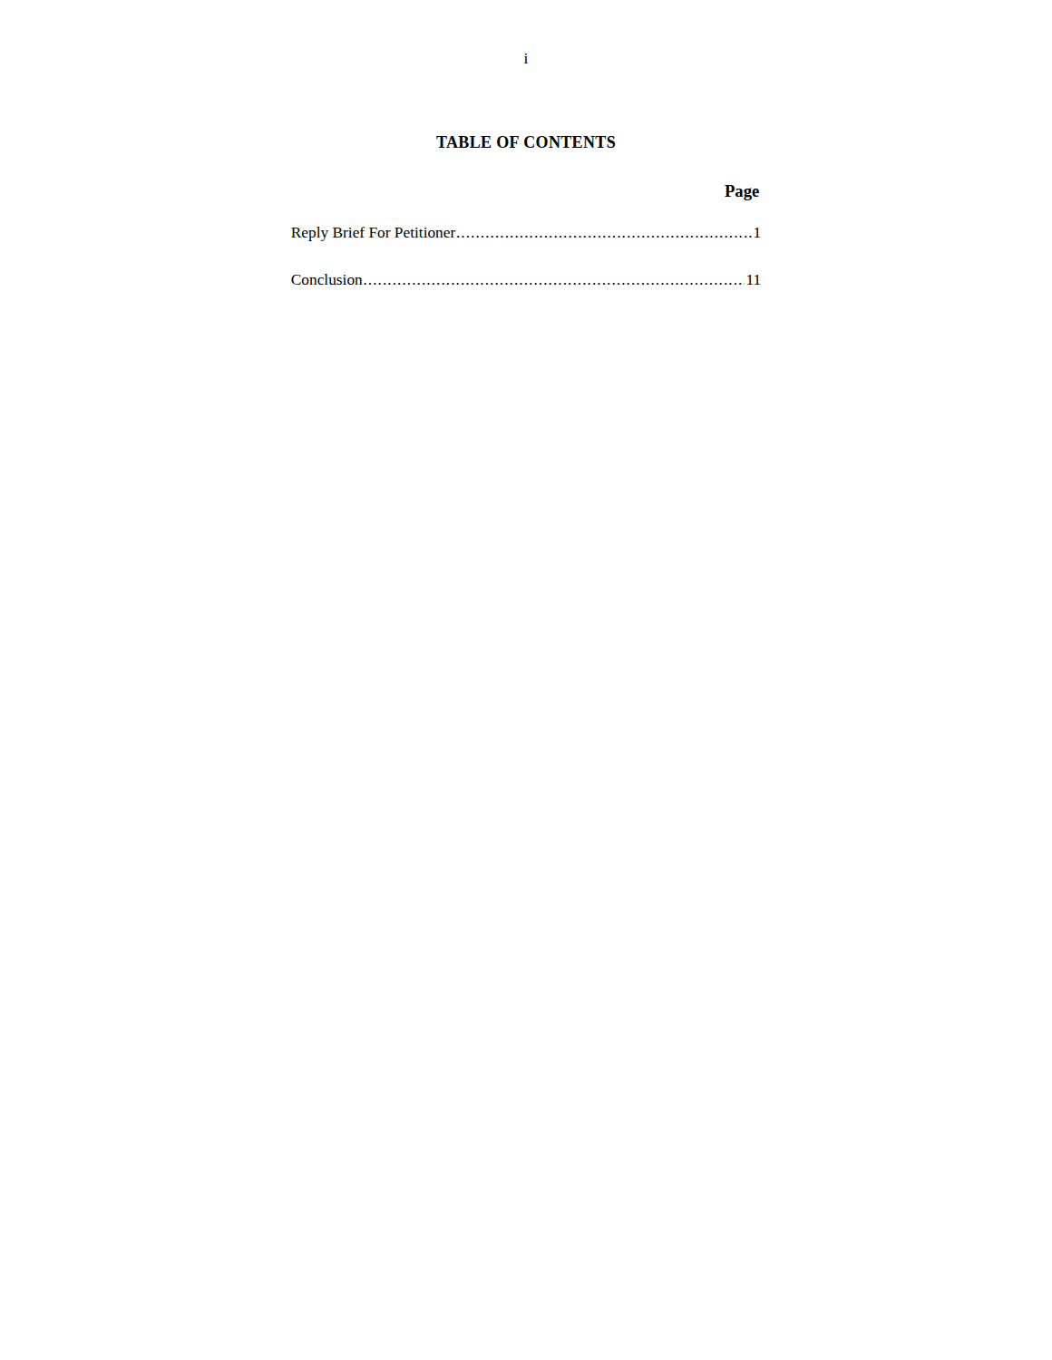i
TABLE OF CONTENTS
Page
Reply Brief For Petitioner ......................................................................................... 1
Conclusion ......................................................................................... 11